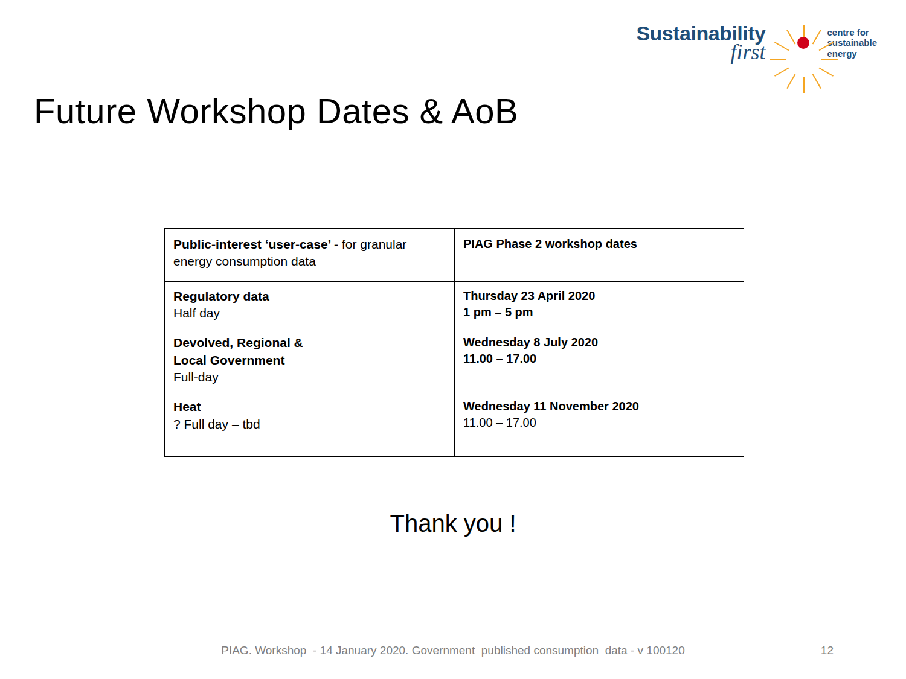Sustainability
first
centre for
sustainable
energy
Future Workshop Dates & AoB
| Public-interest ‘user-case’ - for granular energy consumption data | PIAG Phase 2 workshop dates |
| Regulatory data Half day | Thursday 23 April 2020 1 pm – 5 pm |
| Devolved, Regional & Local Government Full-day | Wednesday 8 July 2020 11.00 – 17.00 |
| Heat ? Full day – tbd | Wednesday 11 November 2020 11.00 – 17.00 |
Thank you !
PIAG. Workshop - 14 January 2020. Government published consumption data - v 100120 12